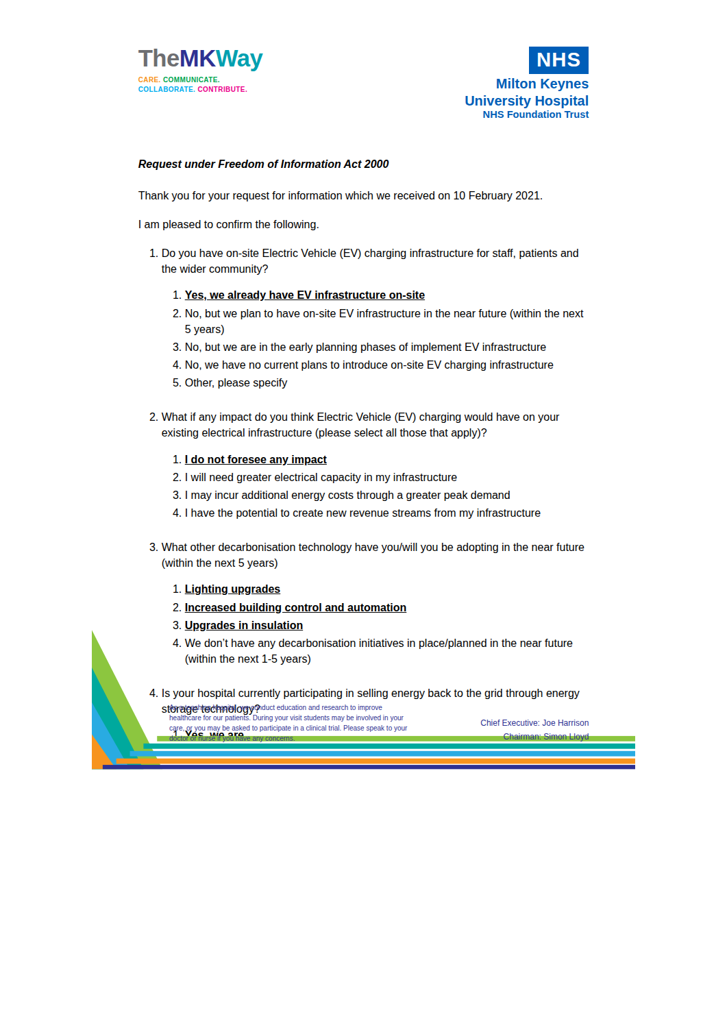The MK Way
CARE. COMMUNICATE.
COLLABORATE. CONTRIBUTE.
NHS
Milton Keynes
University Hospital
NHS Foundation Trust
Request under Freedom of Information Act 2000
Thank you for your request for information which we received on 10 February 2021.
I am pleased to confirm the following.
Do you have on-site Electric Vehicle (EV) charging infrastructure for staff, patients and the wider community?
Yes, we already have EV infrastructure on-site
No, but we plan to have on-site EV infrastructure in the near future (within the next 5 years)
No, but we are in the early planning phases of implement EV infrastructure
No, we have no current plans to introduce on-site EV charging infrastructure
Other, please specify
What if any impact do you think Electric Vehicle (EV) charging would have on your existing electrical infrastructure (please select all those that apply)?
I do not foresee any impact
I will need greater electrical capacity in my infrastructure
I may incur additional energy costs through a greater peak demand
I have the potential to create new revenue streams from my infrastructure
What other decarbonisation technology have you/will you be adopting in the near future (within the next 5 years)
Lighting upgrades
Increased building control and automation
Upgrades in insulation
We don’t have any decarbonisation initiatives in place/planned in the near future (within the next 1-5 years)
Is your hospital currently participating in selling energy back to the grid through energy storage technology?
Yes, we are
As a teaching hospital, we conduct education and research to improve healthcare for our patients. During your visit students may be involved in your care, or you may be asked to participate in a clinical trial. Please speak to your doctor or nurse if you have any concerns.
Chief Executive: Joe Harrison
Chairman: Simon Lloyd